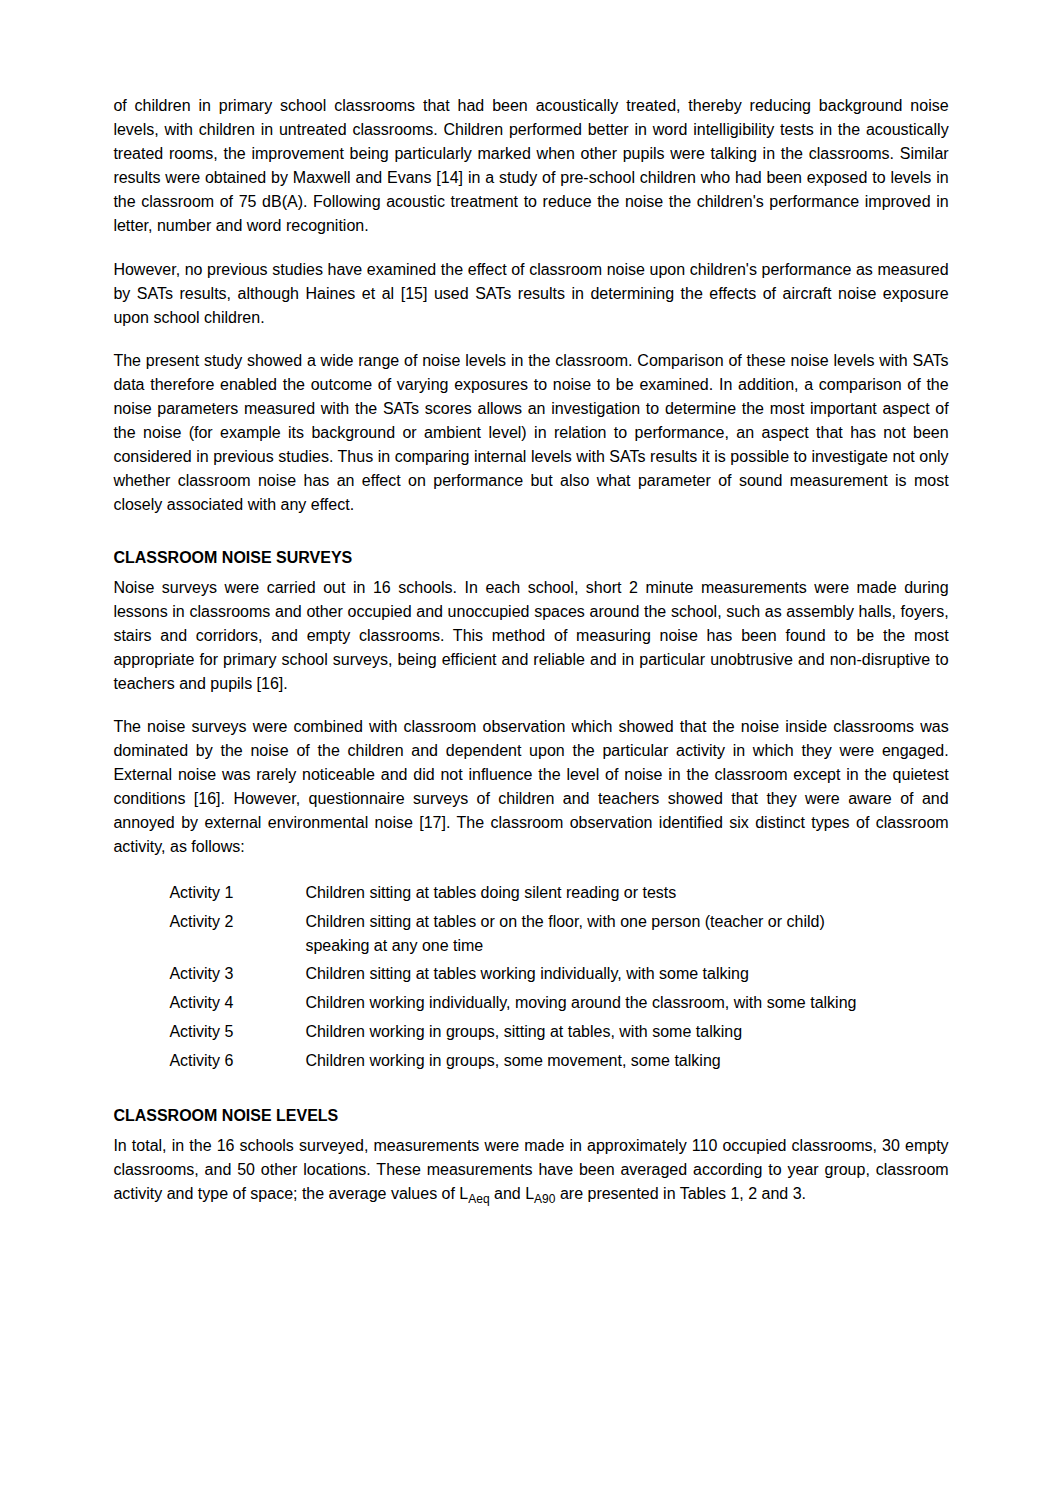of children in primary school classrooms that had been acoustically treated, thereby reducing background noise levels, with children in untreated classrooms. Children performed better in word intelligibility tests in the acoustically treated rooms, the improvement being particularly marked when other pupils were talking in the classrooms. Similar results were obtained by Maxwell and Evans [14] in a study of pre-school children who had been exposed to levels in the classroom of 75 dB(A). Following acoustic treatment to reduce the noise the children's performance improved in letter, number and word recognition.
However, no previous studies have examined the effect of classroom noise upon children's performance as measured by SATs results, although Haines et al [15] used SATs results in determining the effects of aircraft noise exposure upon school children.
The present study showed a wide range of noise levels in the classroom. Comparison of these noise levels with SATs data therefore enabled the outcome of varying exposures to noise to be examined. In addition, a comparison of the noise parameters measured with the SATs scores allows an investigation to determine the most important aspect of the noise (for example its background or ambient level) in relation to performance, an aspect that has not been considered in previous studies. Thus in comparing internal levels with SATs results it is possible to investigate not only whether classroom noise has an effect on performance but also what parameter of sound measurement is most closely associated with any effect.
Classroom Noise Surveys
Noise surveys were carried out in 16 schools. In each school, short 2 minute measurements were made during lessons in classrooms and other occupied and unoccupied spaces around the school, such as assembly halls, foyers, stairs and corridors, and empty classrooms. This method of measuring noise has been found to be the most appropriate for primary school surveys, being efficient and reliable and in particular unobtrusive and non-disruptive to teachers and pupils [16].
The noise surveys were combined with classroom observation which showed that the noise inside classrooms was dominated by the noise of the children and dependent upon the particular activity in which they were engaged. External noise was rarely noticeable and did not influence the level of noise in the classroom except in the quietest conditions [16]. However, questionnaire surveys of children and teachers showed that they were aware of and annoyed by external environmental noise [17]. The classroom observation identified six distinct types of classroom activity, as follows:
| Activity 1 | Children sitting at tables doing silent reading or tests |
| Activity 2 | Children sitting at tables or on the floor, with one person (teacher or child) speaking at any one time |
| Activity 3 | Children sitting at tables working individually, with some talking |
| Activity 4 | Children working individually, moving around the classroom, with some talking |
| Activity 5 | Children working in groups, sitting at tables, with some talking |
| Activity 6 | Children working in groups, some movement, some talking |
Classroom Noise Levels
In total, in the 16 schools surveyed, measurements were made in approximately 110 occupied classrooms, 30 empty classrooms, and 50 other locations. These measurements have been averaged according to year group, classroom activity and type of space; the average values of LAeq and LA90 are presented in Tables 1, 2 and 3.